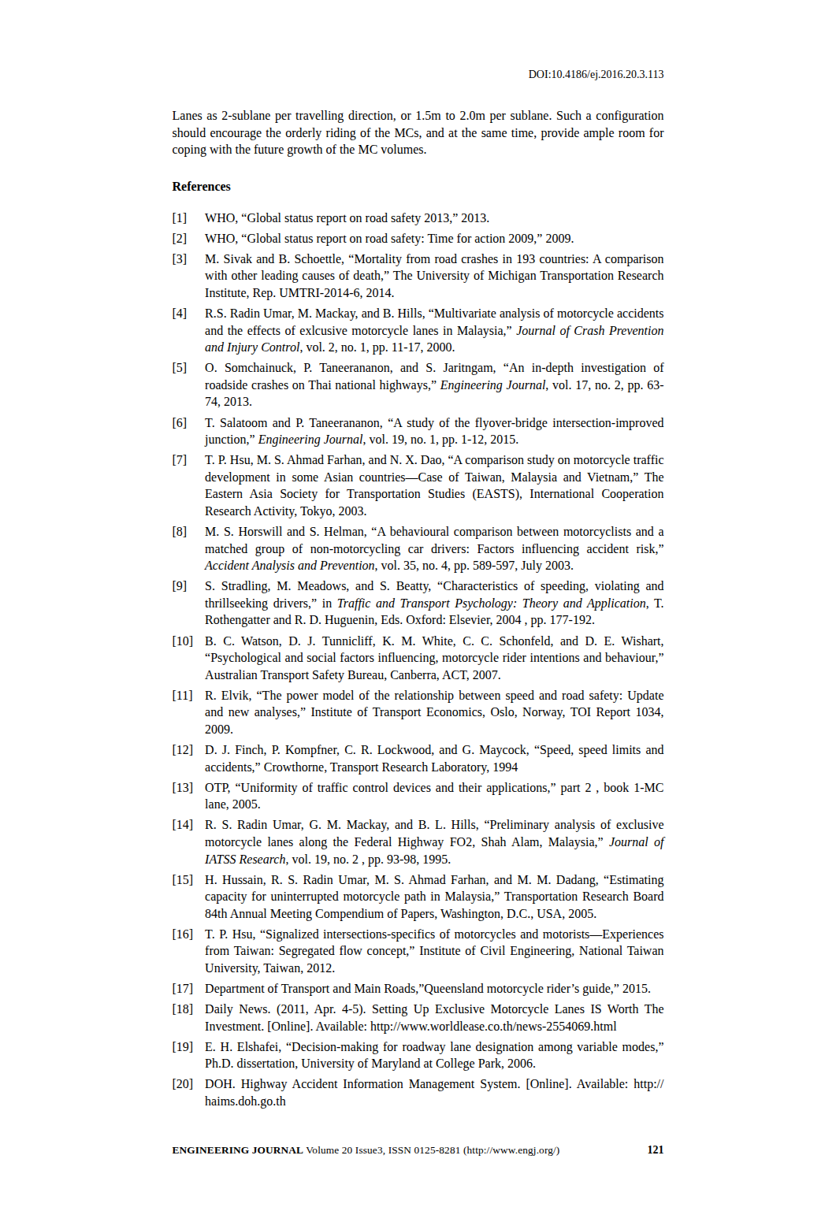DOI:10.4186/ej.2016.20.3.113
Lanes as 2-sublane per travelling direction, or 1.5m to 2.0m per sublane. Such a configuration should encourage the orderly riding of the MCs, and at the same time, provide ample room for coping with the future growth of the MC volumes.
References
[1] WHO, “Global status report on road safety 2013,” 2013.
[2] WHO, “Global status report on road safety: Time for action 2009,” 2009.
[3] M. Sivak and B. Schoettle, “Mortality from road crashes in 193 countries: A comparison with other leading causes of death,” The University of Michigan Transportation Research Institute, Rep. UMTRI-2014-6, 2014.
[4] R.S. Radin Umar, M. Mackay, and B. Hills, “Multivariate analysis of motorcycle accidents and the effects of exlcusive motorcycle lanes in Malaysia,” Journal of Crash Prevention and Injury Control, vol. 2, no. 1, pp. 11-17, 2000.
[5] O. Somchainuck, P. Taneerananon, and S. Jaritngam, “An in-depth investigation of roadside crashes on Thai national highways,” Engineering Journal, vol. 17, no. 2, pp. 63-74, 2013.
[6] T. Salatoom and P. Taneerananon, “A study of the flyover-bridge intersection-improved junction,” Engineering Journal, vol. 19, no. 1, pp. 1-12, 2015.
[7] T. P. Hsu, M. S. Ahmad Farhan, and N. X. Dao, “A comparison study on motorcycle traffic development in some Asian countries—Case of Taiwan, Malaysia and Vietnam,” The Eastern Asia Society for Transportation Studies (EASTS), International Cooperation Research Activity, Tokyo, 2003.
[8] M. S. Horswill and S. Helman, “A behavioural comparison between motorcyclists and a matched group of non-motorcycling car drivers: Factors influencing accident risk,” Accident Analysis and Prevention, vol. 35, no. 4, pp. 589-597, July 2003.
[9] S. Stradling, M. Meadows, and S. Beatty, “Characteristics of speeding, violating and thrillseeking drivers,” in Traffic and Transport Psychology: Theory and Application, T. Rothengatter and R. D. Huguenin, Eds. Oxford: Elsevier, 2004 , pp. 177-192.
[10] B. C. Watson, D. J. Tunnicliff, K. M. White, C. C. Schonfeld, and D. E. Wishart, “Psychological and social factors influencing, motorcycle rider intentions and behaviour,” Australian Transport Safety Bureau, Canberra, ACT, 2007.
[11] R. Elvik, “The power model of the relationship between speed and road safety: Update and new analyses,” Institute of Transport Economics, Oslo, Norway, TOI Report 1034, 2009.
[12] D. J. Finch, P. Kompfner, C. R. Lockwood, and G. Maycock, “Speed, speed limits and accidents,” Crowthorne, Transport Research Laboratory, 1994
[13] OTP, “Uniformity of traffic control devices and their applications,” part 2 , book 1-MC lane, 2005.
[14] R. S. Radin Umar, G. M. Mackay, and B. L. Hills, “Preliminary analysis of exclusive motorcycle lanes along the Federal Highway FO2, Shah Alam, Malaysia,” Journal of IATSS Research, vol. 19, no. 2 , pp. 93-98, 1995.
[15] H. Hussain, R. S. Radin Umar, M. S. Ahmad Farhan, and M. M. Dadang, “Estimating capacity for uninterrupted motorcycle path in Malaysia,” Transportation Research Board 84th Annual Meeting Compendium of Papers, Washington, D.C., USA, 2005.
[16] T. P. Hsu, “Signalized intersections-specifics of motorcycles and motorists—Experiences from Taiwan: Segregated flow concept,” Institute of Civil Engineering, National Taiwan University, Taiwan, 2012.
[17] Department of Transport and Main Roads,”Queensland motorcycle rider’s guide,” 2015.
[18] Daily News. (2011, Apr. 4-5). Setting Up Exclusive Motorcycle Lanes IS Worth The Investment. [Online]. Available: http://www.worldlease.co.th/news-2554069.html
[19] E. H. Elshafei, “Decision-making for roadway lane designation among variable modes,” Ph.D. dissertation, University of Maryland at College Park, 2006.
[20] DOH. Highway Accident Information Management System. [Online]. Available: http:// haims.doh.go.th
ENGINEERING JOURNAL Volume 20 Issue3, ISSN 0125-8281 (http://www.engj.org/)
121